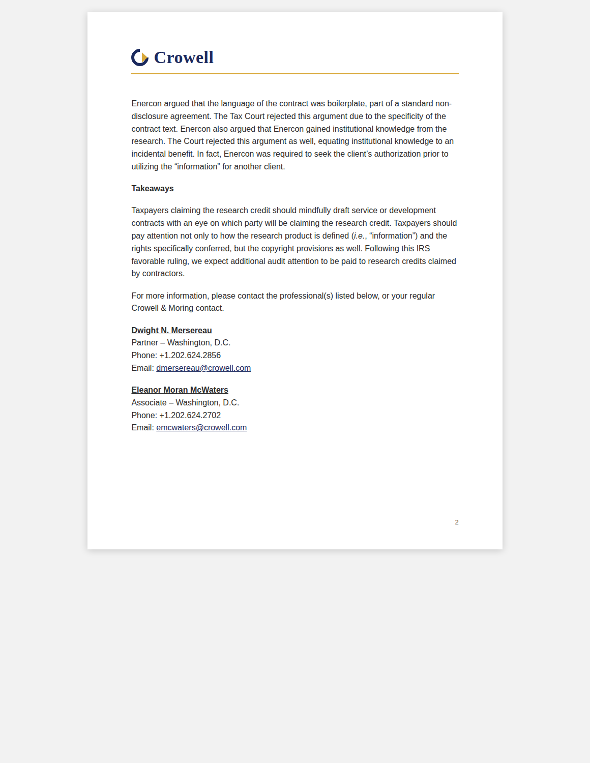Crowell
Enercon argued that the language of the contract was boilerplate, part of a standard non-disclosure agreement. The Tax Court rejected this argument due to the specificity of the contract text. Enercon also argued that Enercon gained institutional knowledge from the research. The Court rejected this argument as well, equating institutional knowledge to an incidental benefit. In fact, Enercon was required to seek the client’s authorization prior to utilizing the “information” for another client.
Takeaways
Taxpayers claiming the research credit should mindfully draft service or development contracts with an eye on which party will be claiming the research credit. Taxpayers should pay attention not only to how the research product is defined (i.e., “information”) and the rights specifically conferred, but the copyright provisions as well. Following this IRS favorable ruling, we expect additional audit attention to be paid to research credits claimed by contractors.
For more information, please contact the professional(s) listed below, or your regular Crowell & Moring contact.
Dwight N. Mersereau Partner – Washington, D.C. Phone: +1.202.624.2856 Email: dmersereau@crowell.com
Eleanor Moran McWaters Associate – Washington, D.C. Phone: +1.202.624.2702 Email: emcwaters@crowell.com
2